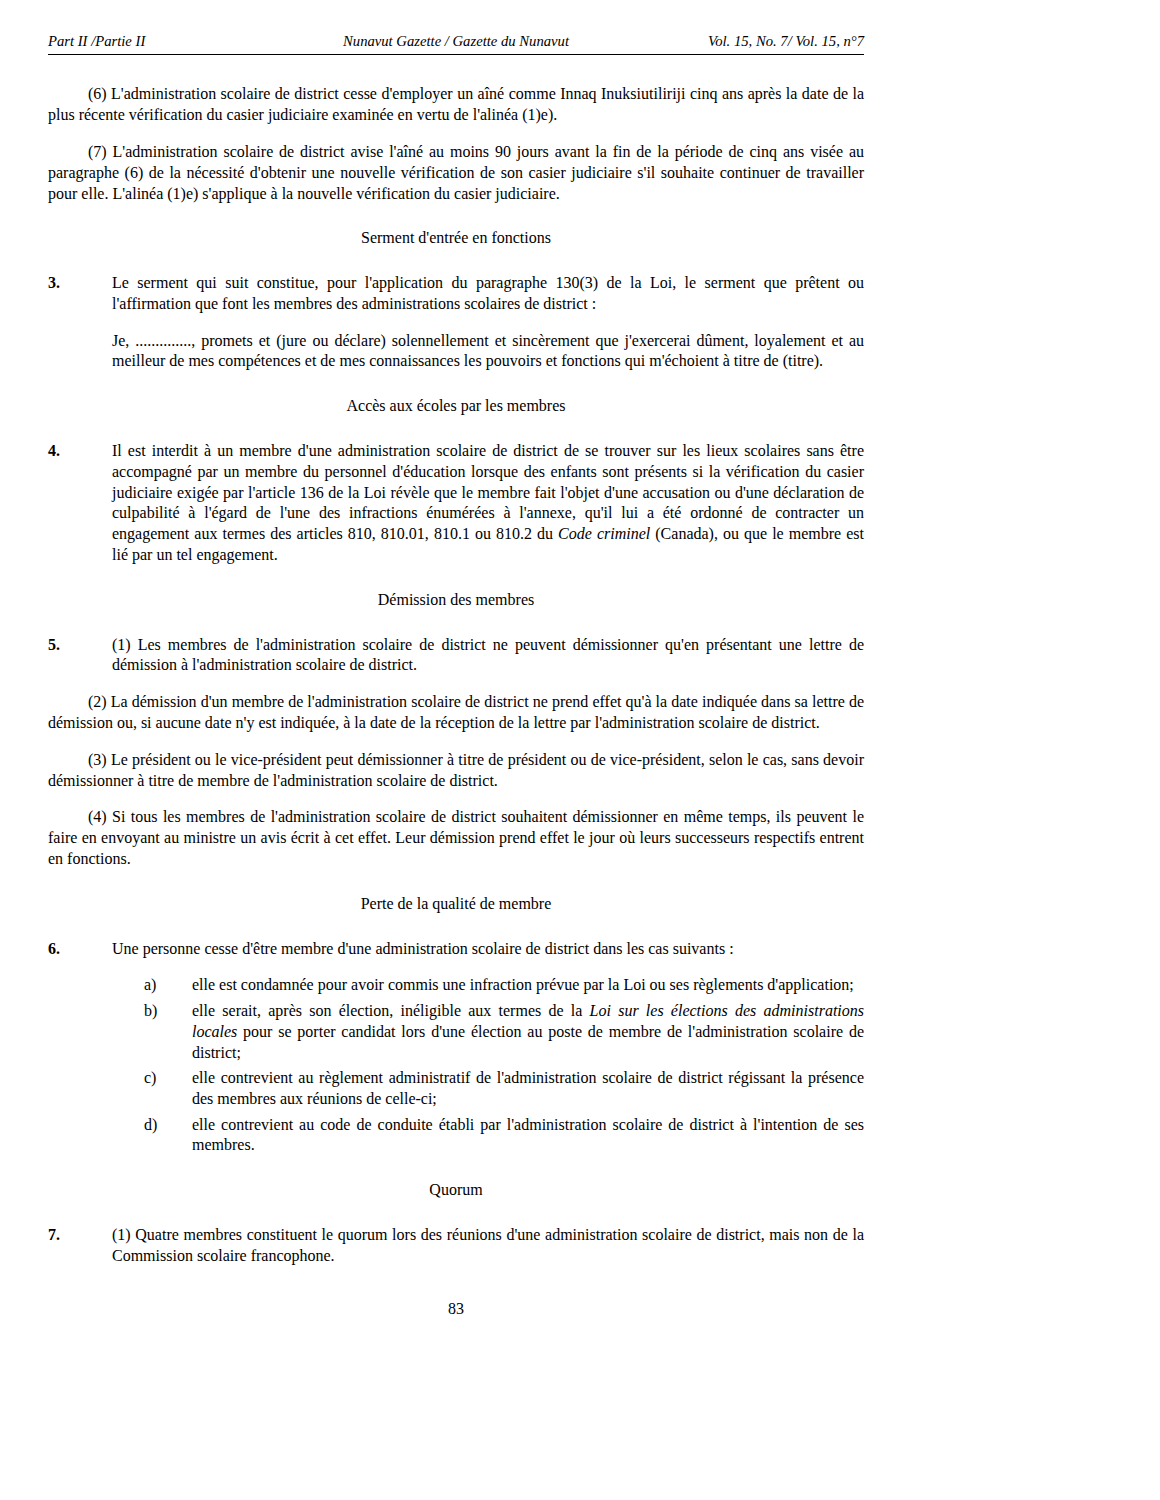Part II /Partie II
Nunavut Gazette / Gazette du Nunavut
Vol. 15, No. 7/ Vol. 15, n°7
(6) L'administration scolaire de district cesse d'employer un aîné comme Innaq Inuksiutiliriji cinq ans après la date de la plus récente vérification du casier judiciaire examinée en vertu de l'alinéa (1)e).
(7) L'administration scolaire de district avise l'aîné au moins 90 jours avant la fin de la période de cinq ans visée au paragraphe (6) de la nécessité d'obtenir une nouvelle vérification de son casier judiciaire s'il souhaite continuer de travailler pour elle. L'alinéa (1)e) s'applique à la nouvelle vérification du casier judiciaire.
Serment d'entrée en fonctions
3.
Le serment qui suit constitue, pour l'application du paragraphe 130(3) de la Loi, le serment que prêtent ou l'affirmation que font les membres des administrations scolaires de district :
Je, .............., promets et (jure ou déclare) solennellement et sincèrement que j'exercerai dûment, loyalement et au meilleur de mes compétences et de mes connaissances les pouvoirs et fonctions qui m'échoient à titre de (titre).
Accès aux écoles par les membres
4.
Il est interdit à un membre d'une administration scolaire de district de se trouver sur les lieux scolaires sans être accompagné par un membre du personnel d'éducation lorsque des enfants sont présents si la vérification du casier judiciaire exigée par l'article 136 de la Loi révèle que le membre fait l'objet d'une accusation ou d'une déclaration de culpabilité à l'égard de l'une des infractions énumérées à l'annexe, qu'il lui a été ordonné de contracter un engagement aux termes des articles 810, 810.01, 810.1 ou 810.2 du Code criminel (Canada), ou que le membre est lié par un tel engagement.
Démission des membres
5.
(1) Les membres de l'administration scolaire de district ne peuvent démissionner qu'en présentant une lettre de démission à l'administration scolaire de district.
(2) La démission d'un membre de l'administration scolaire de district ne prend effet qu'à la date indiquée dans sa lettre de démission ou, si aucune date n'y est indiquée, à la date de la réception de la lettre par l'administration scolaire de district.
(3) Le président ou le vice-président peut démissionner à titre de président ou de vice-président, selon le cas, sans devoir démissionner à titre de membre de l'administration scolaire de district.
(4) Si tous les membres de l'administration scolaire de district souhaitent démissionner en même temps, ils peuvent le faire en envoyant au ministre un avis écrit à cet effet. Leur démission prend effet le jour où leurs successeurs respectifs entrent en fonctions.
Perte de la qualité de membre
6.
Une personne cesse d'être membre d'une administration scolaire de district dans les cas suivants :
a)
elle est condamnée pour avoir commis une infraction prévue par la Loi ou ses règlements d'application;
b)
elle serait, après son élection, inéligible aux termes de la Loi sur les élections des administrations locales pour se porter candidat lors d'une élection au poste de membre de l'administration scolaire de district;
c)
elle contrevient au règlement administratif de l'administration scolaire de district régissant la présence des membres aux réunions de celle-ci;
d)
elle contrevient au code de conduite établi par l'administration scolaire de district à l'intention de ses membres.
Quorum
7.
(1) Quatre membres constituent le quorum lors des réunions d'une administration scolaire de district, mais non de la Commission scolaire francophone.
83